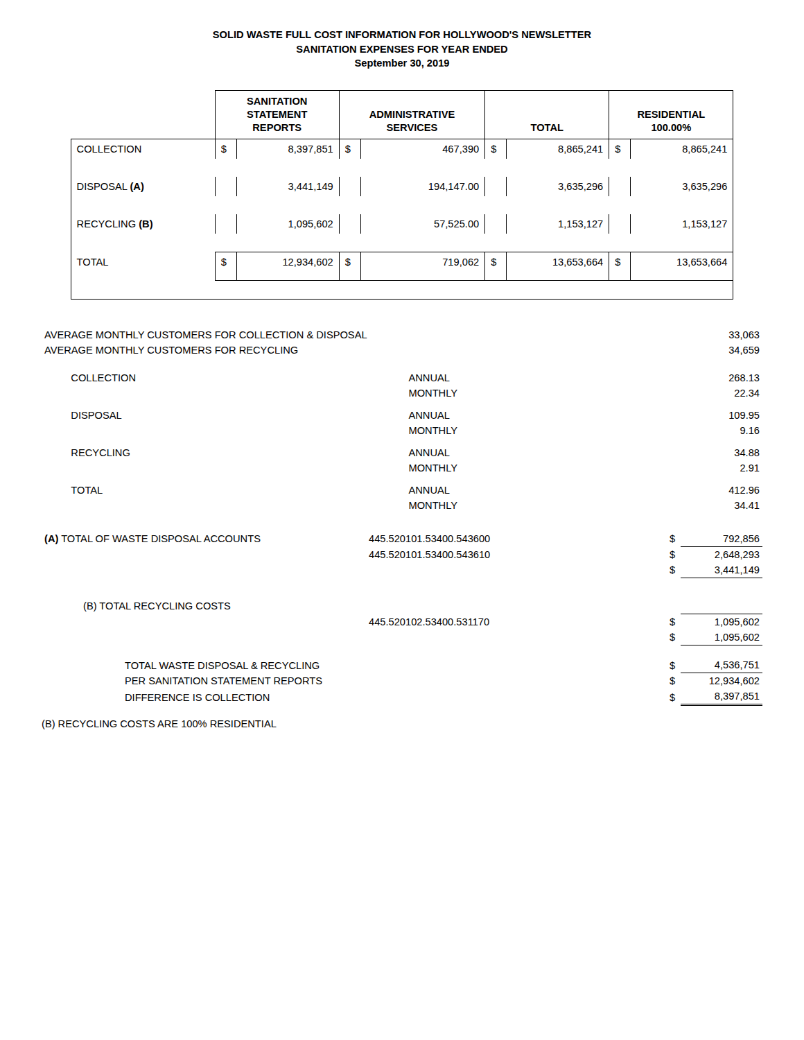SOLID WASTE FULL COST INFORMATION FOR HOLLYWOOD'S NEWSLETTER
SANITATION EXPENSES FOR YEAR ENDED
September 30, 2019
| | SANITATION STATEMENT REPORTS | ADMINISTRATIVE SERVICES | TOTAL | RESIDENTIAL 100.00% |
| --- | --- | --- | --- | --- |
| COLLECTION | $ | 8,397,851 | $ | 467,390 | $ | 8,865,241 | $ | 8,865,241 |
| DISPOSAL (A) | | 3,441,149 | | 194,147.00 | | 3,635,296 | | 3,635,296 |
| RECYCLING (B) | | 1,095,602 | | 57,525.00 | | 1,153,127 | | 1,153,127 |
| TOTAL | $ | 12,934,602 | $ | 719,062 | $ | 13,653,664 | $ | 13,653,664 |
| AVERAGE MONTHLY CUSTOMERS FOR COLLECTION & DISPOSAL | | 33,063 |
| AVERAGE MONTHLY CUSTOMERS FOR RECYCLING | | 34,659 |
| | COLLECTION | ANNUAL | | 268.13 |
| | | MONTHLY | | 22.34 |
| | DISPOSAL | ANNUAL | | 109.95 |
| | | MONTHLY | | 9.16 |
| | RECYCLING | ANNUAL | | 34.88 |
| | | MONTHLY | | 2.91 |
| | TOTAL | ANNUAL | | 412.96 |
| | | MONTHLY | | 34.41 |
| (A) TOTAL OF WASTE DISPOSAL ACCOUNTS | 445.520101.53400.543600 | $ | 792,856 |
| | 445.520101.53400.543610 | $ | 2,648,293 |
| | | $ | 3,441,149 |
| (B) TOTAL RECYCLING COSTS | | | |
| | 445.520102.53400.531170 | $ | 1,095,602 |
| | | $ | 1,095,602 |
| TOTAL WASTE DISPOSAL & RECYCLING | | $ | 4,536,751 |
| PER SANITATION STATEMENT REPORTS | | $ | 12,934,602 |
| DIFFERENCE IS COLLECTION | | $ | 8,397,851 |
(B) RECYCLING COSTS ARE 100% RESIDENTIAL